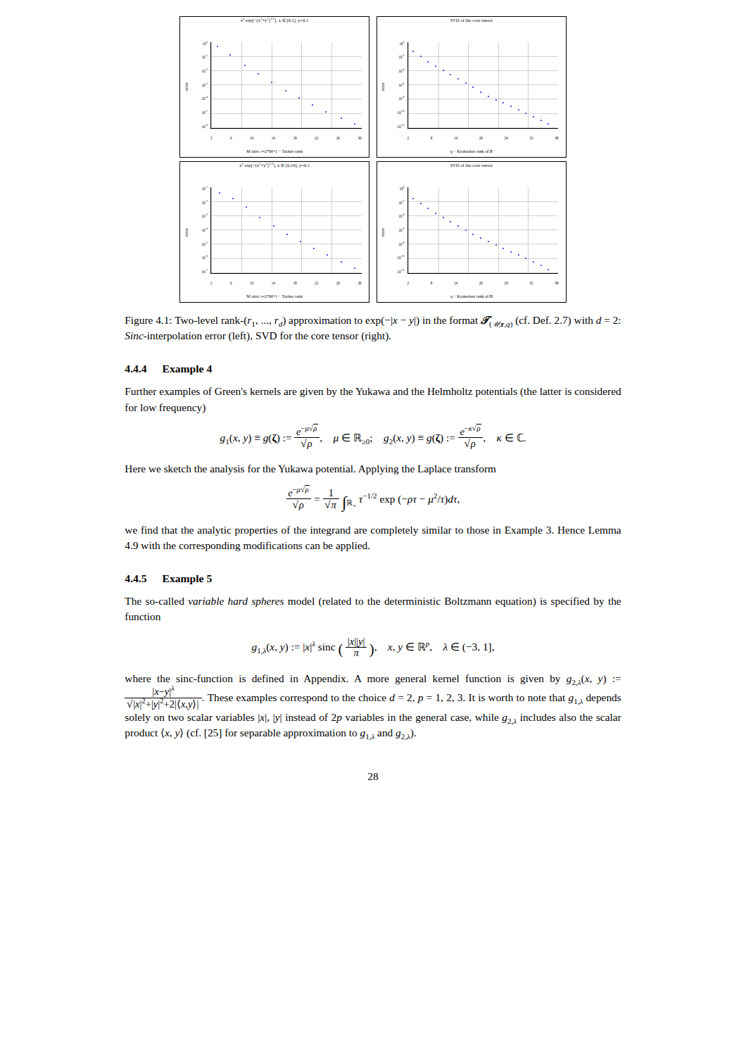xn exp[−(x2+y2)1/2], x ∈ [0,1], y=0.1
100 10-1 10-2 10-3 10-4 10-5 10-6
error
26101418222630
M axis: r=2*M+1 − Tucker rank
SVD of the core tensor
100 10-2 10-4 10-6 10-8 10-10 10-12
error
281420263238
q − Kronecker rank of B
xn exp[−(x2+y2)1/2], x ∈ [0,10], y=0.1
10-1 10-2 10-3 10-4 10-5 10-6 10-7
error
26101418222630
M axis: r=2*M+1 − Tucker rank
SVD of the core tensor
100 10-2 10-4 10-6 10-8 10-10 10-12
error
281420263238
q − Kronecker rank of B
Figure 4.1: Two-level rank-(r1, ..., rd) approximation to exp(−|x − y|) in the format 𝒯(𝒰,r,q) (cf. Def. 2.7) with d = 2: Sinc-interpolation error (left), SVD for the core tensor (right).
4.4.4 Example 4
Further examples of Green's kernels are given by the Yukawa and the Helmholtz potentials (the latter is considered for low frequency)
g1(x, y) ≡ g(ζ) := e−μ√ρ√ρ, μ ∈ ℝ≥0; g2(x, y) ≡ g(ζ) := e−κ√ρ√ρ, κ ∈ ℂ.
Here we sketch the analysis for the Yukawa potential. Applying the Laplace transform
e−μ√ρ√ρ = 1√π ∫ℝ+ τ−1/2 exp (−ρτ − μ2/τ)dτ,
we find that the analytic properties of the integrand are completely similar to those in Example 3. Hence Lemma 4.9 with the corresponding modifications can be applied.
4.4.5 Example 5
The so-called variable hard spheres model (related to the deterministic Boltzmann equation) is specified by the function
g1,λ(x, y) := |x|λ sinc ( |x||y|π ), x, y ∈ ℝp, λ ∈ (−3, 1],
where the sinc-function is defined in Appendix. A more general kernel function is given by g2,λ(x, y) := |x−y|λ√|x|2+|y|2+2|⟨x,y⟩|. These examples correspond to the choice d = 2, p = 1, 2, 3. It is worth to note that g1,λ depends solely on two scalar variables |x|, |y| instead of 2p variables in the general case, while g2,λ includes also the scalar product ⟨x, y⟩ (cf. [25] for separable approximation to g1,λ and g2,λ).
28